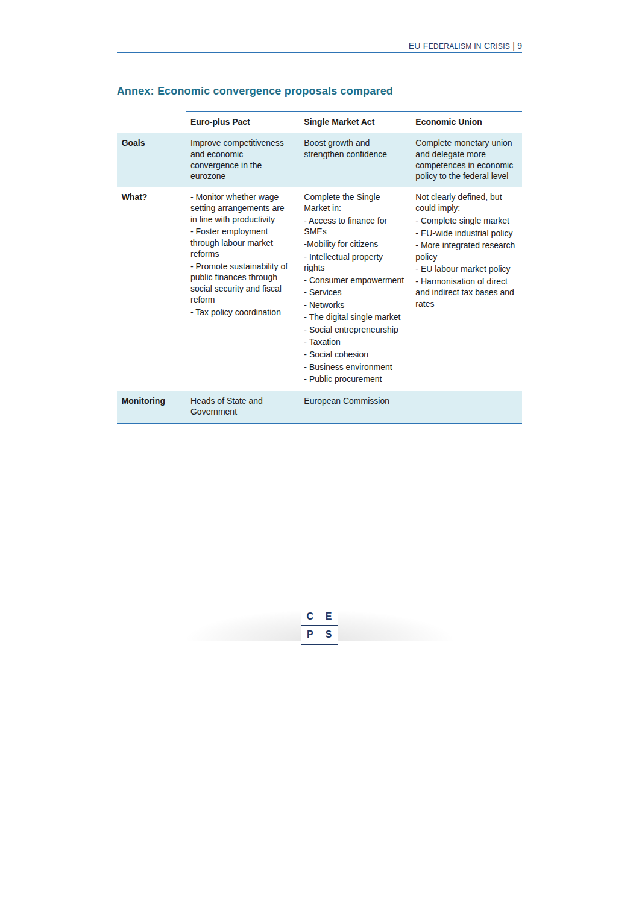EU FEDERALISM IN CRISIS | 9
Annex: Economic convergence proposals compared
| | Euro-plus Pact | Single Market Act | Economic Union |
| --- | --- | --- | --- |
| Goals | Improve competitiveness and economic convergence in the eurozone | Boost growth and strengthen confidence | Complete monetary union and delegate more competences in economic policy to the federal level |
| What? | - Monitor whether wage setting arrangements are in line with productivity - Foster employment through labour market reforms - Promote sustainability of public finances through social security and fiscal reform - Tax policy coordination | Complete the Single Market in: - Access to finance for SMEs -Mobility for citizens - Intellectual property rights - Consumer empowerment - Services - Networks - The digital single market - Social entrepreneurship - Taxation - Social cohesion - Business environment - Public procurement | Not clearly defined, but could imply: - Complete single market - EU-wide industrial policy - More integrated research policy - EU labour market policy - Harmonisation of direct and indirect tax bases and rates |
| Monitoring | Heads of State and Government | European Commission | |
CEPS